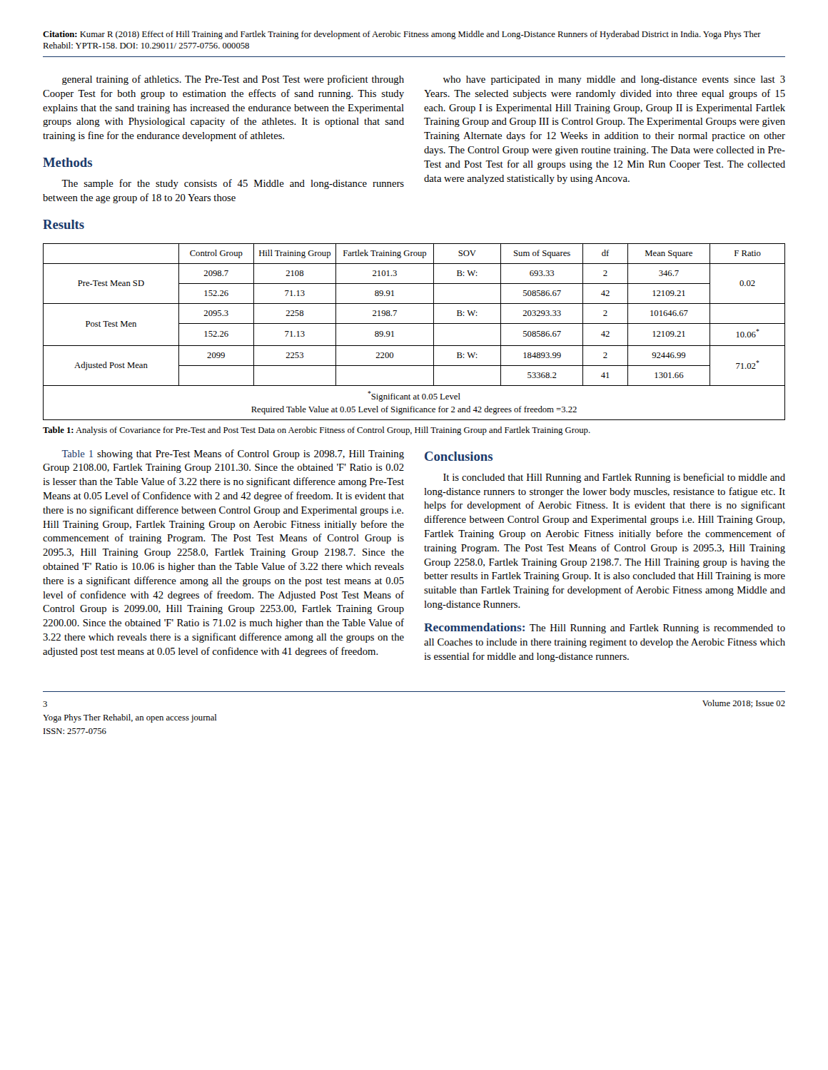Citation: Kumar R (2018) Effect of Hill Training and Fartlek Training for development of Aerobic Fitness among Middle and Long-Distance Runners of Hyderabad District in India. Yoga Phys Ther Rehabil: YPTR-158. DOI: 10.29011/ 2577-0756. 000058
general training of athletics. The Pre-Test and Post Test were proficient through Cooper Test for both group to estimation the effects of sand running. This study explains that the sand training has increased the endurance between the Experimental groups along with Physiological capacity of the athletes. It is optional that sand training is fine for the endurance development of athletes.
Methods
The sample for the study consists of 45 Middle and long-distance runners between the age group of 18 to 20 Years those
who have participated in many middle and long-distance events since last 3 Years. The selected subjects were randomly divided into three equal groups of 15 each. Group I is Experimental Hill Training Group, Group II is Experimental Fartlek Training Group and Group III is Control Group. The Experimental Groups were given Training Alternate days for 12 Weeks in addition to their normal practice on other days. The Control Group were given routine training. The Data were collected in Pre-Test and Post Test for all groups using the 12 Min Run Cooper Test. The collected data were analyzed statistically by using Ancova.
Results
| | Control Group | Hill Training Group | Fartlek Training Group | SOV | Sum of Squares | df | Mean Square | F Ratio |
| --- | --- | --- | --- | --- | --- | --- | --- | --- |
| Pre-Test Mean SD | 2098.7 | 2108 | 2101.3 | B: W: | 693.33 | 2 | 346.7 | 0.02 |
| 152.26 | 71.13 | 89.91 | | 508586.67 | 42 | 12109.21 |
| Post Test Men | 2095.3 | 2258 | 2198.7 | B: W: | 203293.33 | 2 | 101646.67 | |
| 152.26 | 71.13 | 89.91 | | 508586.67 | 42 | 12109.21 | 10.06 * |
| Adjusted Post Mean | 2099 | 2253 | 2200 | B: W: | 184893.99 | 2 | 92446.99 | 71.02 * |
| | | | | 53368.2 | 41 | 1301.66 |
| * Significant at 0.05 Level Required Table Value at 0.05 Level of Significance for 2 and 42 degrees of freedom =3.22 |
Table 1: Analysis of Covariance for Pre-Test and Post Test Data on Aerobic Fitness of Control Group, Hill Training Group and Fartlek Training Group.
Table 1 showing that Pre-Test Means of Control Group is 2098.7, Hill Training Group 2108.00, Fartlek Training Group 2101.30. Since the obtained 'F' Ratio is 0.02 is lesser than the Table Value of 3.22 there is no significant difference among Pre-Test Means at 0.05 Level of Confidence with 2 and 42 degree of freedom. It is evident that there is no significant difference between Control Group and Experimental groups i.e. Hill Training Group, Fartlek Training Group on Aerobic Fitness initially before the commencement of training Program. The Post Test Means of Control Group is 2095.3, Hill Training Group 2258.0, Fartlek Training Group 2198.7. Since the obtained 'F' Ratio is 10.06 is higher than the Table Value of 3.22 there which reveals there is a significant difference among all the groups on the post test means at 0.05 level of confidence with 42 degrees of freedom. The Adjusted Post Test Means of Control Group is 2099.00, Hill Training Group 2253.00, Fartlek Training Group 2200.00. Since the obtained 'F' Ratio is 71.02 is much higher than the Table Value of 3.22 there which reveals there is a significant difference among all the groups on the adjusted post test means at 0.05 level of confidence with 41 degrees of freedom.
Conclusions
It is concluded that Hill Running and Fartlek Running is beneficial to middle and long-distance runners to stronger the lower body muscles, resistance to fatigue etc. It helps for development of Aerobic Fitness. It is evident that there is no significant difference between Control Group and Experimental groups i.e. Hill Training Group, Fartlek Training Group on Aerobic Fitness initially before the commencement of training Program. The Post Test Means of Control Group is 2095.3, Hill Training Group 2258.0, Fartlek Training Group 2198.7. The Hill Training group is having the better results in Fartlek Training Group. It is also concluded that Hill Training is more suitable than Fartlek Training for development of Aerobic Fitness among Middle and long-distance Runners.
Recommendations: The Hill Running and Fartlek Running is recommended to all Coaches to include in there training regiment to develop the Aerobic Fitness which is essential for middle and long-distance runners.
3
Yoga Phys Ther Rehabil, an open access journal
ISSN: 2577-0756
Volume 2018; Issue 02